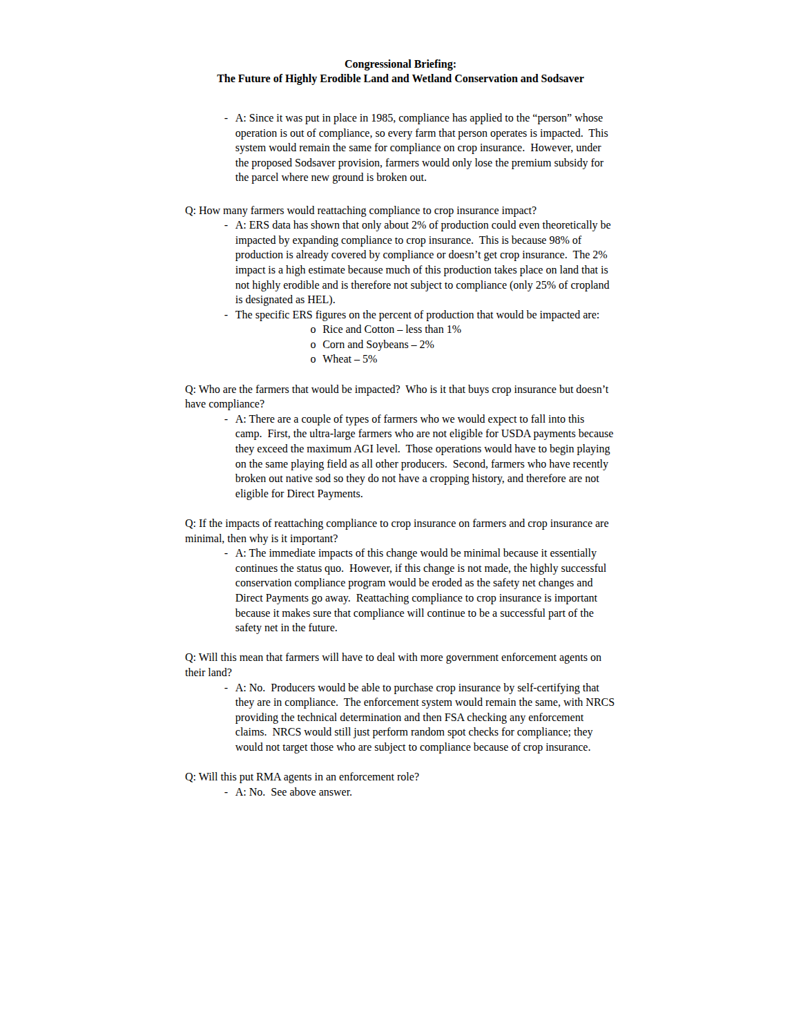Congressional Briefing: The Future of Highly Erodible Land and Wetland Conservation and Sodsaver
A: Since it was put in place in 1985, compliance has applied to the “person” whose operation is out of compliance, so every farm that person operates is impacted. This system would remain the same for compliance on crop insurance. However, under the proposed Sodsaver provision, farmers would only lose the premium subsidy for the parcel where new ground is broken out.
Q: How many farmers would reattaching compliance to crop insurance impact?
A: ERS data has shown that only about 2% of production could even theoretically be impacted by expanding compliance to crop insurance. This is because 98% of production is already covered by compliance or doesn’t get crop insurance. The 2% impact is a high estimate because much of this production takes place on land that is not highly erodible and is therefore not subject to compliance (only 25% of cropland is designated as HEL).
The specific ERS figures on the percent of production that would be impacted are:
Rice and Cotton – less than 1%
Corn and Soybeans – 2%
Wheat – 5%
Q: Who are the farmers that would be impacted? Who is it that buys crop insurance but doesn’t have compliance?
A: There are a couple of types of farmers who we would expect to fall into this camp. First, the ultra-large farmers who are not eligible for USDA payments because they exceed the maximum AGI level. Those operations would have to begin playing on the same playing field as all other producers. Second, farmers who have recently broken out native sod so they do not have a cropping history, and therefore are not eligible for Direct Payments.
Q: If the impacts of reattaching compliance to crop insurance on farmers and crop insurance are minimal, then why is it important?
A: The immediate impacts of this change would be minimal because it essentially continues the status quo. However, if this change is not made, the highly successful conservation compliance program would be eroded as the safety net changes and Direct Payments go away. Reattaching compliance to crop insurance is important because it makes sure that compliance will continue to be a successful part of the safety net in the future.
Q: Will this mean that farmers will have to deal with more government enforcement agents on their land?
A: No. Producers would be able to purchase crop insurance by self-certifying that they are in compliance. The enforcement system would remain the same, with NRCS providing the technical determination and then FSA checking any enforcement claims. NRCS would still just perform random spot checks for compliance; they would not target those who are subject to compliance because of crop insurance.
Q: Will this put RMA agents in an enforcement role?
A: No. See above answer.